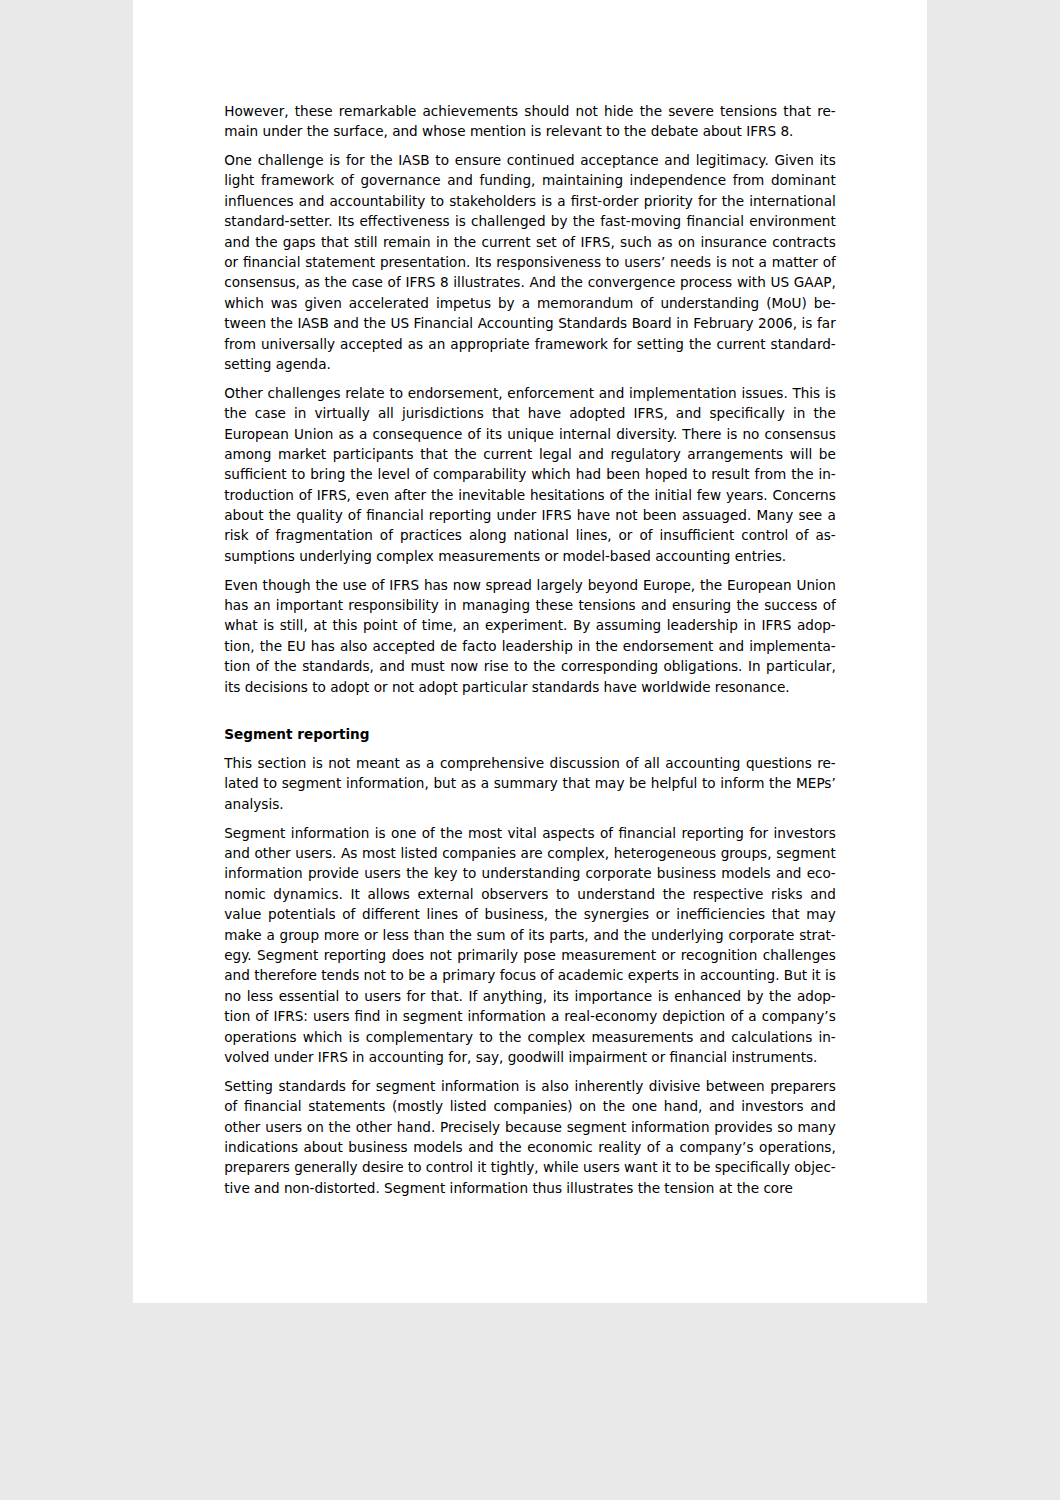However, these remarkable achievements should not hide the severe tensions that remain under the surface, and whose mention is relevant to the debate about IFRS 8.
One challenge is for the IASB to ensure continued acceptance and legitimacy. Given its light framework of governance and funding, maintaining independence from dominant influences and accountability to stakeholders is a first-order priority for the international standard-setter. Its effectiveness is challenged by the fast-moving financial environment and the gaps that still remain in the current set of IFRS, such as on insurance contracts or financial statement presentation. Its responsiveness to users’ needs is not a matter of consensus, as the case of IFRS 8 illustrates. And the convergence process with US GAAP, which was given accelerated impetus by a memorandum of understanding (MoU) between the IASB and the US Financial Accounting Standards Board in February 2006, is far from universally accepted as an appropriate framework for setting the current standard-setting agenda.
Other challenges relate to endorsement, enforcement and implementation issues. This is the case in virtually all jurisdictions that have adopted IFRS, and specifically in the European Union as a consequence of its unique internal diversity. There is no consensus among market participants that the current legal and regulatory arrangements will be sufficient to bring the level of comparability which had been hoped to result from the introduction of IFRS, even after the inevitable hesitations of the initial few years. Concerns about the quality of financial reporting under IFRS have not been assuaged. Many see a risk of fragmentation of practices along national lines, or of insufficient control of assumptions underlying complex measurements or model-based accounting entries.
Even though the use of IFRS has now spread largely beyond Europe, the European Union has an important responsibility in managing these tensions and ensuring the success of what is still, at this point of time, an experiment. By assuming leadership in IFRS adoption, the EU has also accepted de facto leadership in the endorsement and implementation of the standards, and must now rise to the corresponding obligations. In particular, its decisions to adopt or not adopt particular standards have worldwide resonance.
Segment reporting
This section is not meant as a comprehensive discussion of all accounting questions related to segment information, but as a summary that may be helpful to inform the MEPs’ analysis.
Segment information is one of the most vital aspects of financial reporting for investors and other users. As most listed companies are complex, heterogeneous groups, segment information provide users the key to understanding corporate business models and economic dynamics. It allows external observers to understand the respective risks and value potentials of different lines of business, the synergies or inefficiencies that may make a group more or less than the sum of its parts, and the underlying corporate strategy. Segment reporting does not primarily pose measurement or recognition challenges and therefore tends not to be a primary focus of academic experts in accounting. But it is no less essential to users for that. If anything, its importance is enhanced by the adoption of IFRS: users find in segment information a real-economy depiction of a company’s operations which is complementary to the complex measurements and calculations involved under IFRS in accounting for, say, goodwill impairment or financial instruments.
Setting standards for segment information is also inherently divisive between preparers of financial statements (mostly listed companies) on the one hand, and investors and other users on the other hand. Precisely because segment information provides so many indications about business models and the economic reality of a company’s operations, preparers generally desire to control it tightly, while users want it to be specifically objective and non-distorted. Segment information thus illustrates the tension at the core